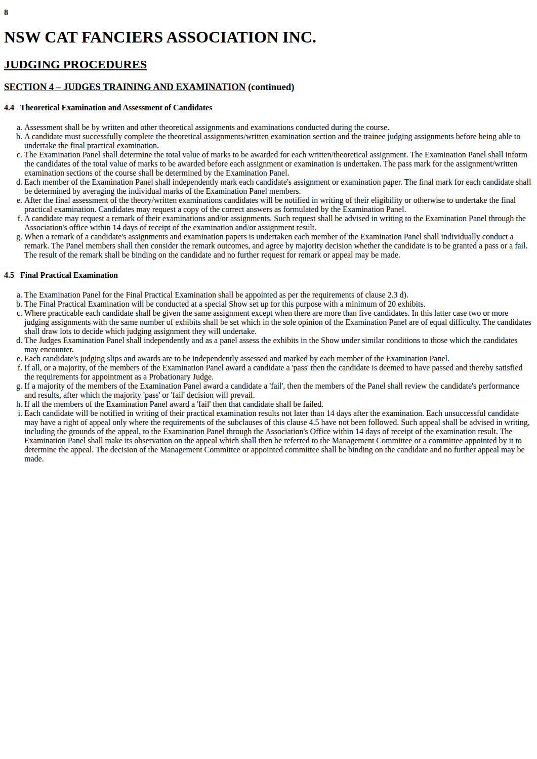8
NSW CAT FANCIERS ASSOCIATION INC.
JUDGING PROCEDURES
SECTION 4 – JUDGES TRAINING AND EXAMINATION (continued)
4.4 Theoretical Examination and Assessment of Candidates
Assessment shall be by written and other theoretical assignments and examinations conducted during the course.
A candidate must successfully complete the theoretical assignments/written examination section and the trainee judging assignments before being able to undertake the final practical examination.
The Examination Panel shall determine the total value of marks to be awarded for each written/theoretical assignment. The Examination Panel shall inform the candidates of the total value of marks to be awarded before each assignment or examination is undertaken. The pass mark for the assignment/written examination sections of the course shall be determined by the Examination Panel.
Each member of the Examination Panel shall independently mark each candidate's assignment or examination paper. The final mark for each candidate shall be determined by averaging the individual marks of the Examination Panel members.
After the final assessment of the theory/written examinations candidates will be notified in writing of their eligibility or otherwise to undertake the final practical examination. Candidates may request a copy of the correct answers as formulated by the Examination Panel.
A candidate may request a remark of their examinations and/or assignments. Such request shall be advised in writing to the Examination Panel through the Association's office within 14 days of receipt of the examination and/or assignment result.
When a remark of a candidate's assignments and examination papers is undertaken each member of the Examination Panel shall individually conduct a remark. The Panel members shall then consider the remark outcomes, and agree by majority decision whether the candidate is to be granted a pass or a fail. The result of the remark shall be binding on the candidate and no further request for remark or appeal may be made.
4.5 Final Practical Examination
The Examination Panel for the Final Practical Examination shall be appointed as per the requirements of clause 2.3 d).
The Final Practical Examination will be conducted at a special Show set up for this purpose with a minimum of 20 exhibits.
Where practicable each candidate shall be given the same assignment except when there are more than five candidates. In this latter case two or more judging assignments with the same number of exhibits shall be set which in the sole opinion of the Examination Panel are of equal difficulty. The candidates shall draw lots to decide which judging assignment they will undertake.
The Judges Examination Panel shall independently and as a panel assess the exhibits in the Show under similar conditions to those which the candidates may encounter.
Each candidate's judging slips and awards are to be independently assessed and marked by each member of the Examination Panel.
If all, or a majority, of the members of the Examination Panel award a candidate a 'pass' then the candidate is deemed to have passed and thereby satisfied the requirements for appointment as a Probationary Judge.
If a majority of the members of the Examination Panel award a candidate a 'fail', then the members of the Panel shall review the candidate's performance and results, after which the majority 'pass' or 'fail' decision will prevail.
If all the members of the Examination Panel award a 'fail' then that candidate shall be failed.
Each candidate will be notified in writing of their practical examination results not later than 14 days after the examination. Each unsuccessful candidate may have a right of appeal only where the requirements of the subclauses of this clause 4.5 have not been followed. Such appeal shall be advised in writing, including the grounds of the appeal, to the Examination Panel through the Association's Office within 14 days of receipt of the examination result. The Examination Panel shall make its observation on the appeal which shall then be referred to the Management Committee or a committee appointed by it to determine the appeal. The decision of the Management Committee or appointed committee shall be binding on the candidate and no further appeal may be made.